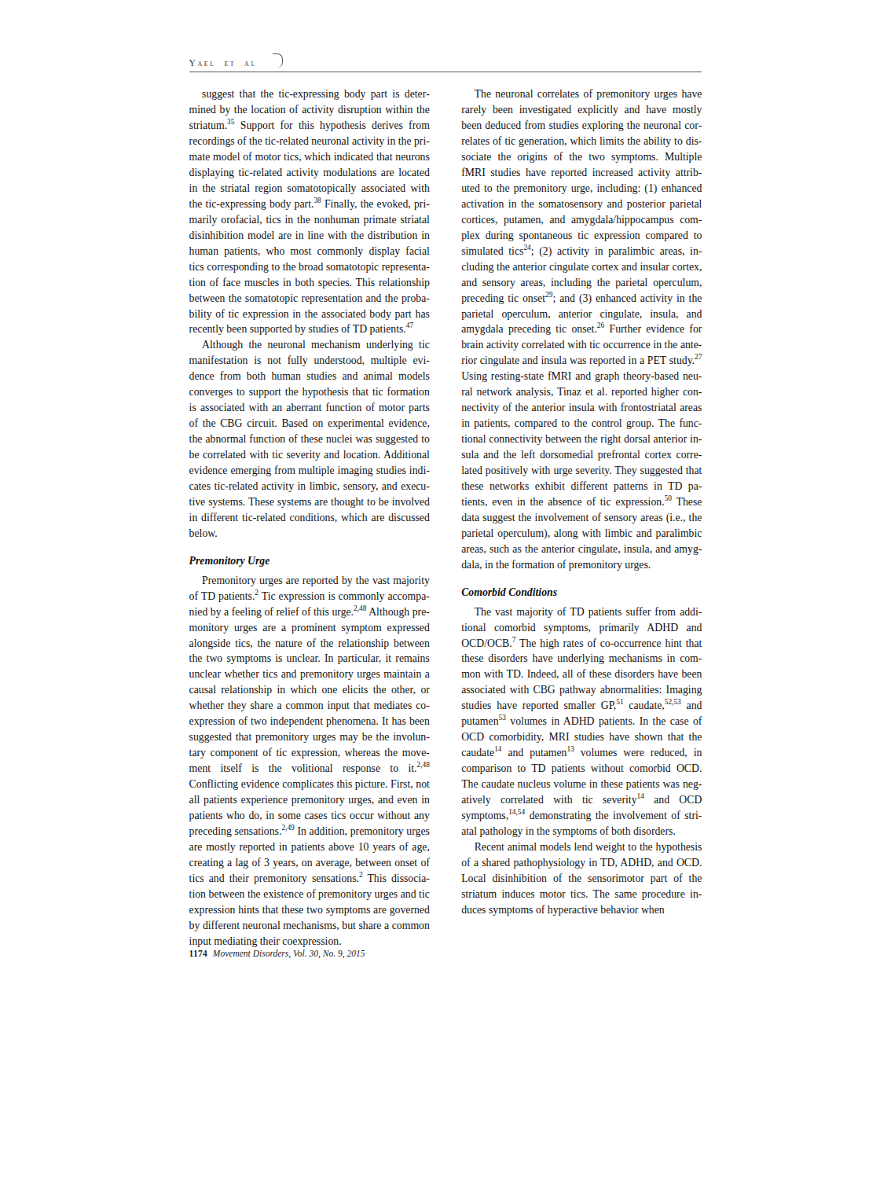Yael et al
suggest that the tic-expressing body part is determined by the location of activity disruption within the striatum.35 Support for this hypothesis derives from recordings of the tic-related neuronal activity in the primate model of motor tics, which indicated that neurons displaying tic-related activity modulations are located in the striatal region somatotopically associated with the tic-expressing body part.38 Finally, the evoked, primarily orofacial, tics in the nonhuman primate striatal disinhibition model are in line with the distribution in human patients, who most commonly display facial tics corresponding to the broad somatotopic representation of face muscles in both species. This relationship between the somatotopic representation and the probability of tic expression in the associated body part has recently been supported by studies of TD patients.47
Although the neuronal mechanism underlying tic manifestation is not fully understood, multiple evidence from both human studies and animal models converges to support the hypothesis that tic formation is associated with an aberrant function of motor parts of the CBG circuit. Based on experimental evidence, the abnormal function of these nuclei was suggested to be correlated with tic severity and location. Additional evidence emerging from multiple imaging studies indicates tic-related activity in limbic, sensory, and executive systems. These systems are thought to be involved in different tic-related conditions, which are discussed below.
Premonitory Urge
Premonitory urges are reported by the vast majority of TD patients.2 Tic expression is commonly accompanied by a feeling of relief of this urge.2,48 Although premonitory urges are a prominent symptom expressed alongside tics, the nature of the relationship between the two symptoms is unclear. In particular, it remains unclear whether tics and premonitory urges maintain a causal relationship in which one elicits the other, or whether they share a common input that mediates coexpression of two independent phenomena. It has been suggested that premonitory urges may be the involuntary component of tic expression, whereas the movement itself is the volitional response to it.2,48 Conflicting evidence complicates this picture. First, not all patients experience premonitory urges, and even in patients who do, in some cases tics occur without any preceding sensations.2,49 In addition, premonitory urges are mostly reported in patients above 10 years of age, creating a lag of 3 years, on average, between onset of tics and their premonitory sensations.2 This dissociation between the existence of premonitory urges and tic expression hints that these two symptoms are governed by different neuronal mechanisms, but share a common input mediating their coexpression.
The neuronal correlates of premonitory urges have rarely been investigated explicitly and have mostly been deduced from studies exploring the neuronal correlates of tic generation, which limits the ability to dissociate the origins of the two symptoms. Multiple fMRI studies have reported increased activity attributed to the premonitory urge, including: (1) enhanced activation in the somatosensory and posterior parietal cortices, putamen, and amygdala/hippocampus complex during spontaneous tic expression compared to simulated tics24; (2) activity in paralimbic areas, including the anterior cingulate cortex and insular cortex, and sensory areas, including the parietal operculum, preceding tic onset29; and (3) enhanced activity in the parietal operculum, anterior cingulate, insula, and amygdala preceding tic onset.26 Further evidence for brain activity correlated with tic occurrence in the anterior cingulate and insula was reported in a PET study.27 Using resting-state fMRI and graph theory-based neural network analysis, Tinaz et al. reported higher connectivity of the anterior insula with frontostriatal areas in patients, compared to the control group. The functional connectivity between the right dorsal anterior insula and the left dorsomedial prefrontal cortex correlated positively with urge severity. They suggested that these networks exhibit different patterns in TD patients, even in the absence of tic expression.50 These data suggest the involvement of sensory areas (i.e., the parietal operculum), along with limbic and paralimbic areas, such as the anterior cingulate, insula, and amygdala, in the formation of premonitory urges.
Comorbid Conditions
The vast majority of TD patients suffer from additional comorbid symptoms, primarily ADHD and OCD/OCB.7 The high rates of co-occurrence hint that these disorders have underlying mechanisms in common with TD. Indeed, all of these disorders have been associated with CBG pathway abnormalities: Imaging studies have reported smaller GP,51 caudate,52,53 and putamen53 volumes in ADHD patients. In the case of OCD comorbidity, MRI studies have shown that the caudate14 and putamen13 volumes were reduced, in comparison to TD patients without comorbid OCD. The caudate nucleus volume in these patients was negatively correlated with tic severity14 and OCD symptoms,14,54 demonstrating the involvement of striatal pathology in the symptoms of both disorders.
Recent animal models lend weight to the hypothesis of a shared pathophysiology in TD, ADHD, and OCD. Local disinhibition of the sensorimotor part of the striatum induces motor tics. The same procedure induces symptoms of hyperactive behavior when
1174 Movement Disorders, Vol. 30, No. 9, 2015